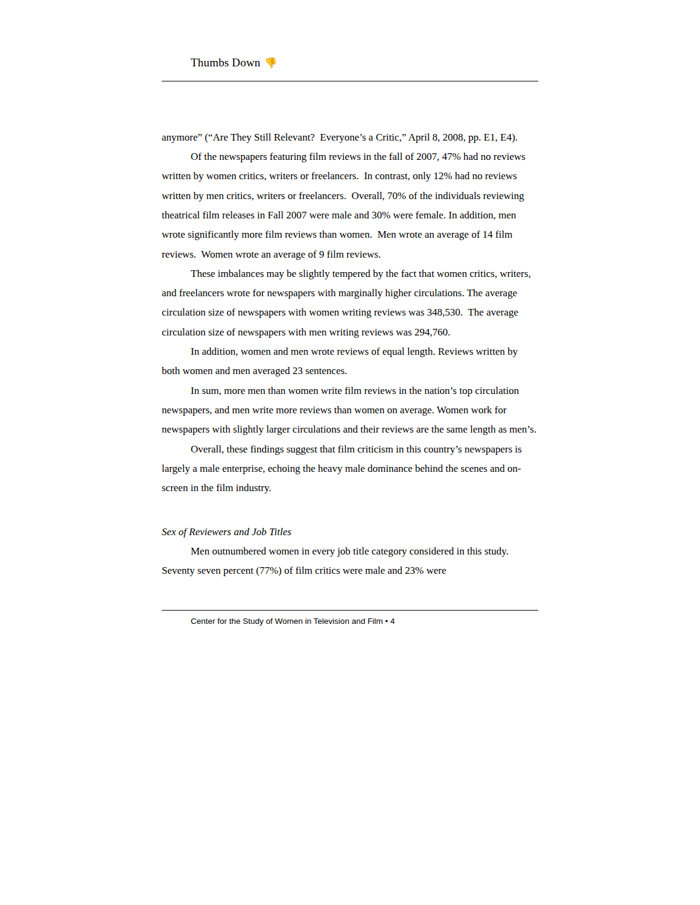Thumbs Down 👎
anymore” (“Are They Still Relevant? Everyone’s a Critic,” April 8, 2008, pp. E1, E4).
Of the newspapers featuring film reviews in the fall of 2007, 47% had no reviews written by women critics, writers or freelancers. In contrast, only 12% had no reviews written by men critics, writers or freelancers. Overall, 70% of the individuals reviewing theatrical film releases in Fall 2007 were male and 30% were female. In addition, men wrote significantly more film reviews than women. Men wrote an average of 14 film reviews. Women wrote an average of 9 film reviews.
These imbalances may be slightly tempered by the fact that women critics, writers, and freelancers wrote for newspapers with marginally higher circulations. The average circulation size of newspapers with women writing reviews was 348,530. The average circulation size of newspapers with men writing reviews was 294,760.
In addition, women and men wrote reviews of equal length. Reviews written by both women and men averaged 23 sentences.
In sum, more men than women write film reviews in the nation’s top circulation newspapers, and men write more reviews than women on average. Women work for newspapers with slightly larger circulations and their reviews are the same length as men’s.
Overall, these findings suggest that film criticism in this country’s newspapers is largely a male enterprise, echoing the heavy male dominance behind the scenes and on-screen in the film industry.
Sex of Reviewers and Job Titles
Men outnumbered women in every job title category considered in this study. Seventy seven percent (77%) of film critics were male and 23% were
Center for the Study of Women in Television and Film • 4